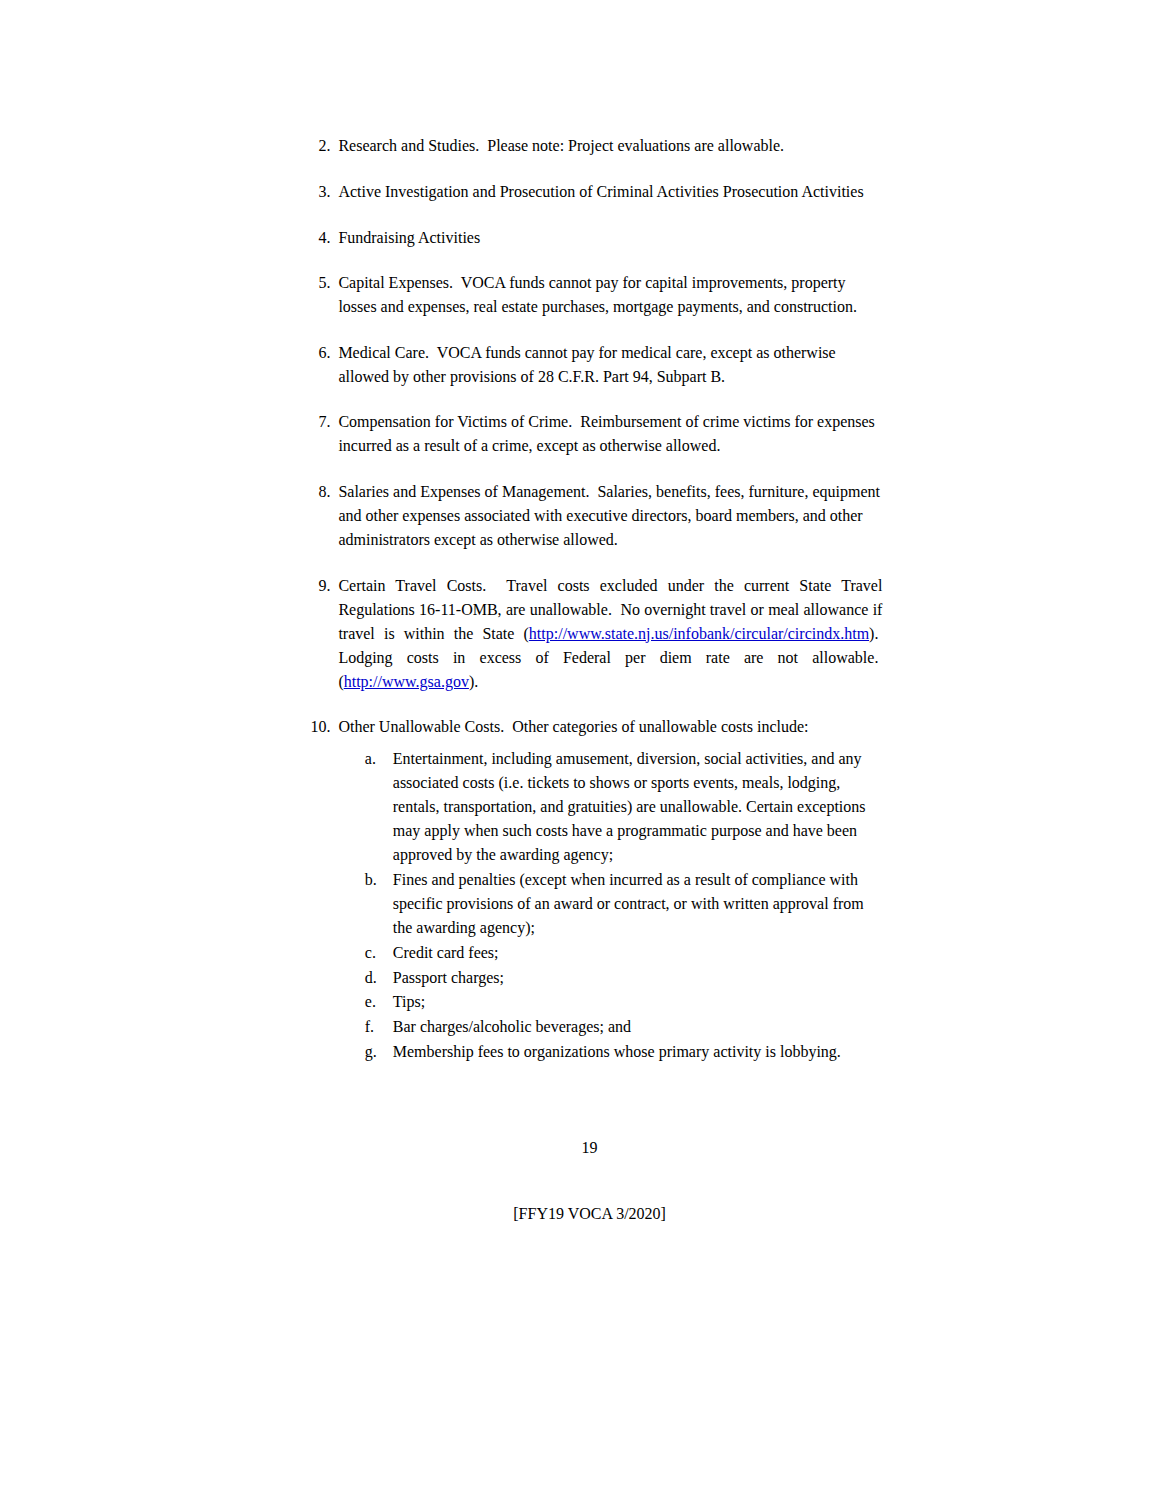2. Research and Studies. Please note: Project evaluations are allowable.
3. Active Investigation and Prosecution of Criminal Activities Prosecution Activities
4. Fundraising Activities
5. Capital Expenses. VOCA funds cannot pay for capital improvements, property losses and expenses, real estate purchases, mortgage payments, and construction.
6. Medical Care. VOCA funds cannot pay for medical care, except as otherwise allowed by other provisions of 28 C.F.R. Part 94, Subpart B.
7. Compensation for Victims of Crime. Reimbursement of crime victims for expenses incurred as a result of a crime, except as otherwise allowed.
8. Salaries and Expenses of Management. Salaries, benefits, fees, furniture, equipment and other expenses associated with executive directors, board members, and other administrators except as otherwise allowed.
9. Certain Travel Costs. Travel costs excluded under the current State Travel Regulations 16-11-OMB, are unallowable. No overnight travel or meal allowance if travel is within the State (http://www.state.nj.us/infobank/circular/circindx.htm). Lodging costs in excess of Federal per diem rate are not allowable. (http://www.gsa.gov).
10. Other Unallowable Costs. Other categories of unallowable costs include:
a. Entertainment, including amusement, diversion, social activities, and any associated costs (i.e. tickets to shows or sports events, meals, lodging, rentals, transportation, and gratuities) are unallowable. Certain exceptions may apply when such costs have a programmatic purpose and have been approved by the awarding agency;
b. Fines and penalties (except when incurred as a result of compliance with specific provisions of an award or contract, or with written approval from the awarding agency);
c. Credit card fees;
d. Passport charges;
e. Tips;
f. Bar charges/alcoholic beverages; and
g. Membership fees to organizations whose primary activity is lobbying.
19
[FFY19 VOCA 3/2020]